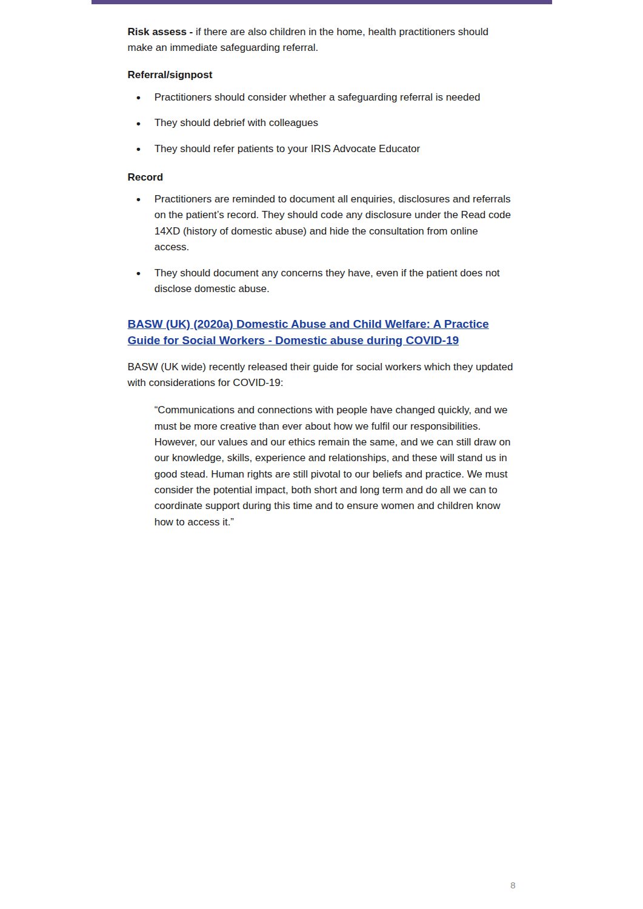Risk assess - if there are also children in the home, health practitioners should make an immediate safeguarding referral.
Referral/signpost
Practitioners should consider whether a safeguarding referral is needed
They should debrief with colleagues
They should refer patients to your IRIS Advocate Educator
Record
Practitioners are reminded to document all enquiries, disclosures and referrals on the patient’s record. They should code any disclosure under the Read code 14XD (history of domestic abuse) and hide the consultation from online access.
They should document any concerns they have, even if the patient does not disclose domestic abuse.
BASW (UK) (2020a) Domestic Abuse and Child Welfare: A Practice Guide for Social Workers - Domestic abuse during COVID-19
BASW (UK wide) recently released their guide for social workers which they updated with considerations for COVID-19:
“Communications and connections with people have changed quickly, and we must be more creative than ever about how we fulfil our responsibilities. However, our values and our ethics remain the same, and we can still draw on our knowledge, skills, experience and relationships, and these will stand us in good stead. Human rights are still pivotal to our beliefs and practice. We must consider the potential impact, both short and long term and do all we can to coordinate support during this time and to ensure women and children know how to access it.”
8